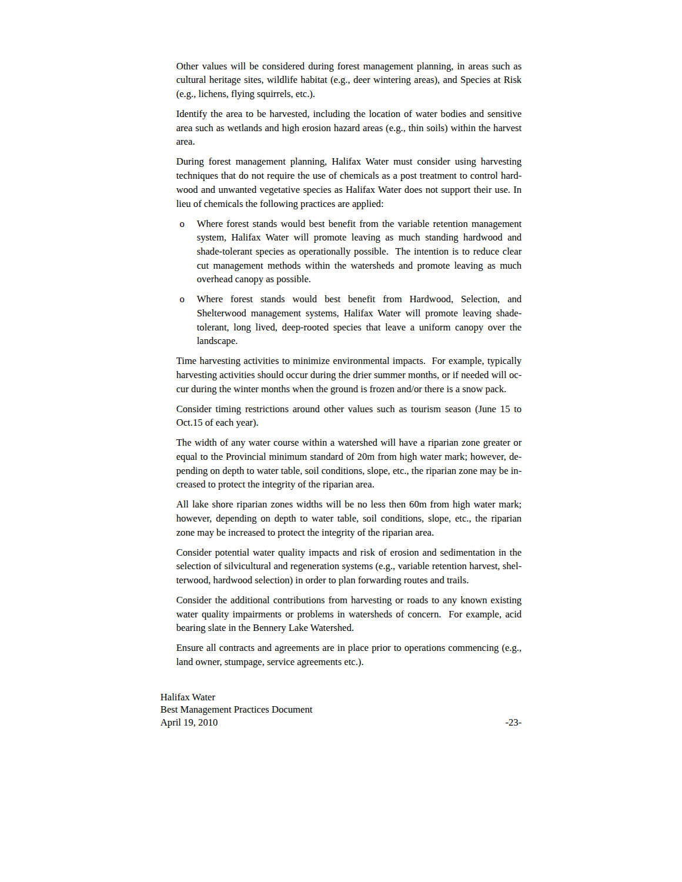Other values will be considered during forest management planning, in areas such as cultural heritage sites, wildlife habitat (e.g., deer wintering areas), and Species at Risk (e.g., lichens, flying squirrels, etc.).
Identify the area to be harvested, including the location of water bodies and sensitive area such as wetlands and high erosion hazard areas (e.g., thin soils) within the harvest area.
During forest management planning, Halifax Water must consider using harvesting techniques that do not require the use of chemicals as a post treatment to control hardwood and unwanted vegetative species as Halifax Water does not support their use. In lieu of chemicals the following practices are applied:
Where forest stands would best benefit from the variable retention management system, Halifax Water will promote leaving as much standing hardwood and shade-tolerant species as operationally possible. The intention is to reduce clear cut management methods within the watersheds and promote leaving as much overhead canopy as possible.
Where forest stands would best benefit from Hardwood, Selection, and Shelterwood management systems, Halifax Water will promote leaving shade-tolerant, long lived, deep-rooted species that leave a uniform canopy over the landscape.
Time harvesting activities to minimize environmental impacts. For example, typically harvesting activities should occur during the drier summer months, or if needed will occur during the winter months when the ground is frozen and/or there is a snow pack.
Consider timing restrictions around other values such as tourism season (June 15 to Oct.15 of each year).
The width of any water course within a watershed will have a riparian zone greater or equal to the Provincial minimum standard of 20m from high water mark; however, depending on depth to water table, soil conditions, slope, etc., the riparian zone may be increased to protect the integrity of the riparian area.
All lake shore riparian zones widths will be no less then 60m from high water mark; however, depending on depth to water table, soil conditions, slope, etc., the riparian zone may be increased to protect the integrity of the riparian area.
Consider potential water quality impacts and risk of erosion and sedimentation in the selection of silvicultural and regeneration systems (e.g., variable retention harvest, shelterwood, hardwood selection) in order to plan forwarding routes and trails.
Consider the additional contributions from harvesting or roads to any known existing water quality impairments or problems in watersheds of concern. For example, acid bearing slate in the Bennery Lake Watershed.
Ensure all contracts and agreements are in place prior to operations commencing (e.g., land owner, stumpage, service agreements etc.).
Halifax Water
Best Management Practices Document
April 19, 2010 -23-